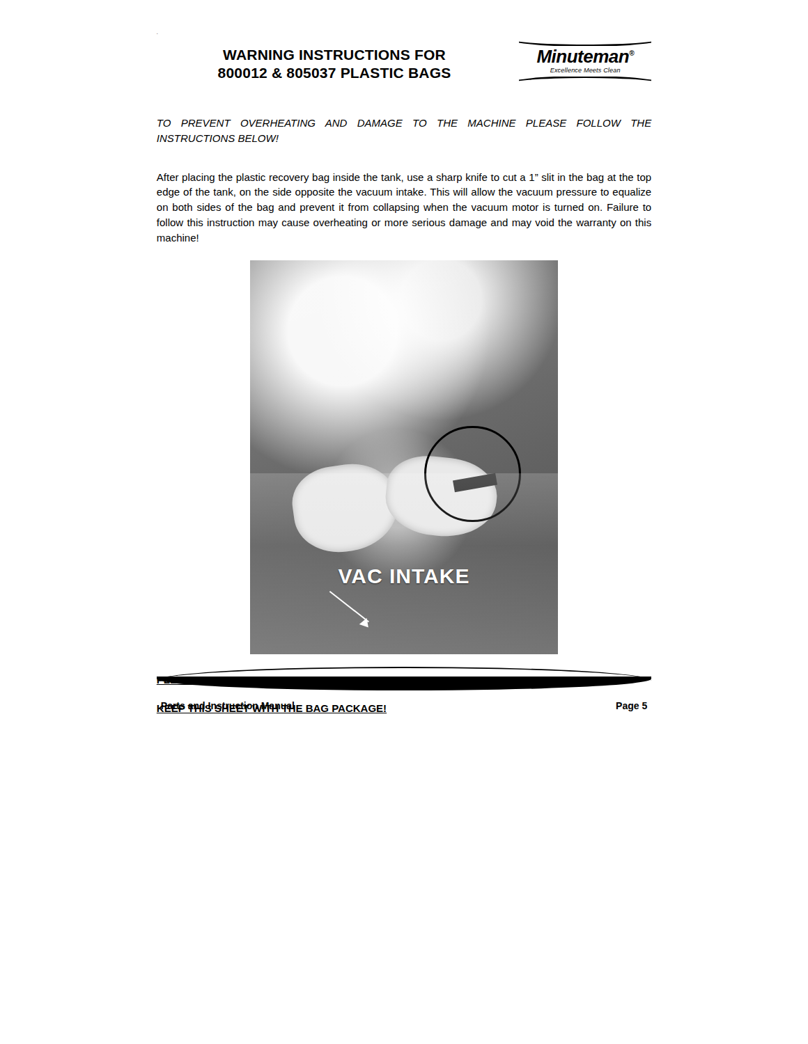.
WARNING INSTRUCTIONS FOR
800012 & 805037 PLASTIC BAGS
Minuteman®
Excellence Meets Clean
TO PREVENT OVERHEATING AND DAMAGE TO THE MACHINE PLEASE FOLLOW THE INSTRUCTIONS BELOW!
After placing the plastic recovery bag inside the tank, use a sharp knife to cut a 1” slit in the bag at the top edge of the tank, on the side opposite the vacuum intake. This will allow the vacuum pressure to equalize on both sides of the bag and prevent it from collapsing when the vacuum motor is turned on. Failure to follow this instruction may cause overheating or more serious damage and may void the warranty on this machine!
VAC INTAKE
PLEASE DO NOT DISCARD THESE INSTRUCTIONS!
KEEP THIS SHEET WITH THE BAG PACKAGE!
Parts and Instruction Manual Page 5